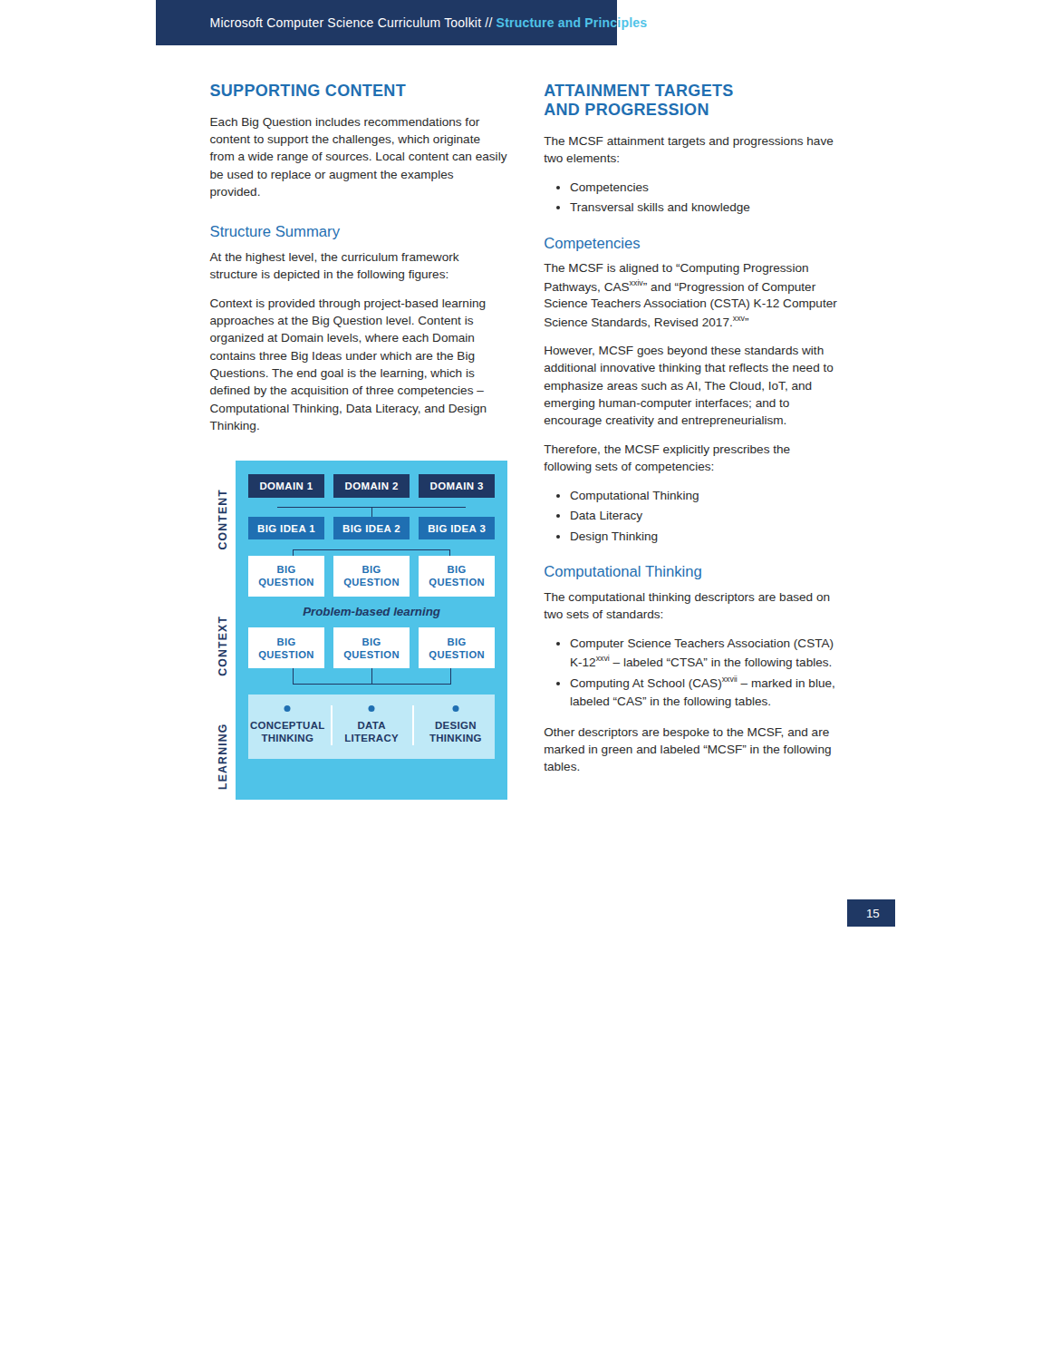Microsoft Computer Science Curriculum Toolkit // Structure and Principles
Supporting Content
Each Big Question includes recommendations for content to support the challenges, which originate from a wide range of sources. Local content can easily be used to replace or augment the examples provided.
Structure Summary
At the highest level, the curriculum framework structure is depicted in the following figures:
Context is provided through project-based learning approaches at the Big Question level. Content is organized at Domain levels, where each Domain contains three Big Ideas under which are the Big Questions. The end goal is the learning, which is defined by the acquisition of three competencies – Computational Thinking, Data Literacy, and Design Thinking.
CONTENT
CONTEXT
LEARNING
DOMAIN 1
DOMAIN 2
DOMAIN 3
BIG IDEA 1
BIG IDEA 2
BIG IDEA 3
BIG
QUESTION
BIG
QUESTION
BIG
QUESTION
Problem-based learning
BIG
QUESTION
BIG
QUESTION
BIG
QUESTION
CONCEPTUAL
THINKING
DATA
LITERACY
DESIGN
THINKING
Attainment Targets
and Progression
The MCSF attainment targets and progressions have two elements:
Competencies
Transversal skills and knowledge
Competencies
The MCSF is aligned to “Computing Progression Pathways, CASxxiv” and “Progression of Computer Science Teachers Association (CSTA) K-12 Computer Science Standards, Revised 2017.xxv”
However, MCSF goes beyond these standards with additional innovative thinking that reflects the need to emphasize areas such as AI, The Cloud, IoT, and emerging human-computer interfaces; and to encourage creativity and entrepreneurialism.
Therefore, the MCSF explicitly prescribes the following sets of competencies:
Computational Thinking
Data Literacy
Design Thinking
Computational Thinking
The computational thinking descriptors are based on two sets of standards:
Computer Science Teachers Association (CSTA) K-12xxvi – labeled “CTSA” in the following tables.
Computing At School (CAS)xxvii – marked in blue, labeled “CAS” in the following tables.
Other descriptors are bespoke to the MCSF, and are marked in green and labeled “MCSF” in the following tables.
15